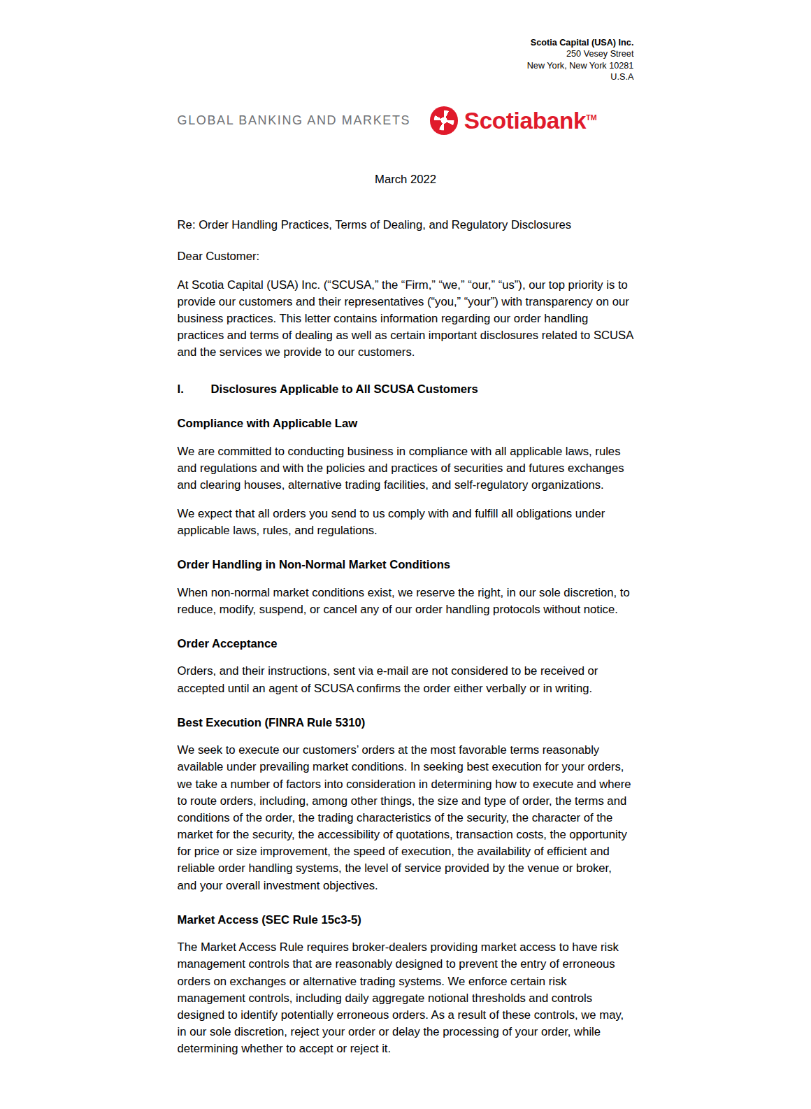Scotia Capital (USA) Inc.
250 Vesey Street
New York, New York 10281
U.S.A
GLOBAL BANKING AND MARKETS
ScotiabankTM
March 2022
Re: Order Handling Practices, Terms of Dealing, and Regulatory Disclosures
Dear Customer:
At Scotia Capital (USA) Inc. (“SCUSA,” the “Firm,” “we,” “our,” “us”), our top priority is to provide our customers and their representatives (“you,” “your”) with transparency on our business practices. This letter contains information regarding our order handling practices and terms of dealing as well as certain important disclosures related to SCUSA and the services we provide to our customers.
I. Disclosures Applicable to All SCUSA Customers
Compliance with Applicable Law
We are committed to conducting business in compliance with all applicable laws, rules and regulations and with the policies and practices of securities and futures exchanges and clearing houses, alternative trading facilities, and self-regulatory organizations.
We expect that all orders you send to us comply with and fulfill all obligations under applicable laws, rules, and regulations.
Order Handling in Non-Normal Market Conditions
When non-normal market conditions exist, we reserve the right, in our sole discretion, to reduce, modify, suspend, or cancel any of our order handling protocols without notice.
Order Acceptance
Orders, and their instructions, sent via e-mail are not considered to be received or accepted until an agent of SCUSA confirms the order either verbally or in writing.
Best Execution (FINRA Rule 5310)
We seek to execute our customers’ orders at the most favorable terms reasonably available under prevailing market conditions. In seeking best execution for your orders, we take a number of factors into consideration in determining how to execute and where to route orders, including, among other things, the size and type of order, the terms and conditions of the order, the trading characteristics of the security, the character of the market for the security, the accessibility of quotations, transaction costs, the opportunity for price or size improvement, the speed of execution, the availability of efficient and reliable order handling systems, the level of service provided by the venue or broker, and your overall investment objectives.
Market Access (SEC Rule 15c3-5)
The Market Access Rule requires broker-dealers providing market access to have risk management controls that are reasonably designed to prevent the entry of erroneous orders on exchanges or alternative trading systems. We enforce certain risk management controls, including daily aggregate notional thresholds and controls designed to identify potentially erroneous orders. As a result of these controls, we may, in our sole discretion, reject your order or delay the processing of your order, while determining whether to accept or reject it.